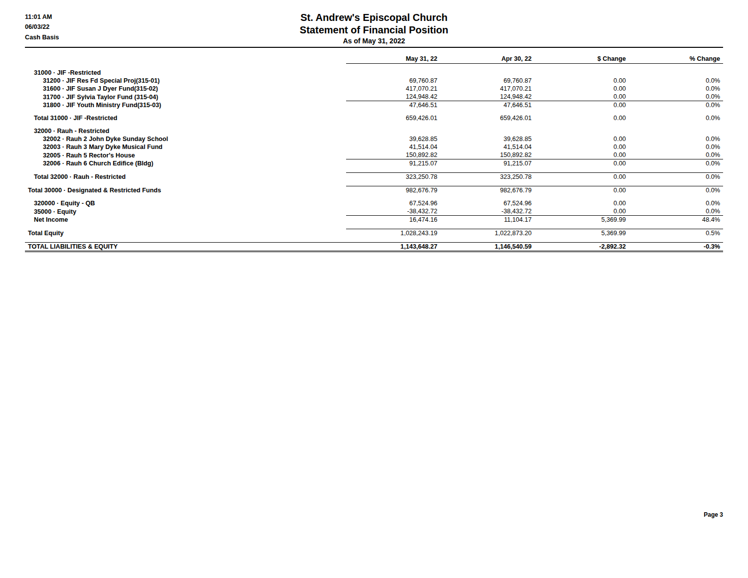11:01 AM
06/03/22
Cash Basis
St. Andrew's Episcopal Church
Statement of Financial Position
As of May 31, 2022
| | May 31, 22 | Apr 30, 22 | $ Change | % Change |
| --- | --- | --- | --- | --- |
| 31000 · JIF -Restricted | | | | |
| 31200 · JIF Res Fd Special Proj(315-01) | 69,760.87 | 69,760.87 | 0.00 | 0.0% |
| 31600 · JIF Susan J Dyer Fund(315-02) | 417,070.21 | 417,070.21 | 0.00 | 0.0% |
| 31700 · JIF Sylvia Taylor Fund (315-04) | 124,948.42 | 124,948.42 | 0.00 | 0.0% |
| 31800 · JIF Youth Ministry Fund(315-03) | 47,646.51 | 47,646.51 | 0.00 | 0.0% |
| Total 31000 · JIF -Restricted | 659,426.01 | 659,426.01 | 0.00 | 0.0% |
| 32000 · Rauh - Restricted | | | | |
| 32002 · Rauh 2 John Dyke Sunday School | 39,628.85 | 39,628.85 | 0.00 | 0.0% |
| 32003 · Rauh 3 Mary Dyke Musical Fund | 41,514.04 | 41,514.04 | 0.00 | 0.0% |
| 32005 · Rauh 5 Rector's House | 150,892.82 | 150,892.82 | 0.00 | 0.0% |
| 32006 · Rauh 6 Church Edifice (Bldg) | 91,215.07 | 91,215.07 | 0.00 | 0.0% |
| Total 32000 · Rauh - Restricted | 323,250.78 | 323,250.78 | 0.00 | 0.0% |
| Total 30000 · Designated & Restricted Funds | 982,676.79 | 982,676.79 | 0.00 | 0.0% |
| 320000 · Equity - QB | 67,524.96 | 67,524.96 | 0.00 | 0.0% |
| 35000 · Equity | -38,432.72 | -38,432.72 | 0.00 | 0.0% |
| Net Income | 16,474.16 | 11,104.17 | 5,369.99 | 48.4% |
| Total Equity | 1,028,243.19 | 1,022,873.20 | 5,369.99 | 0.5% |
| TOTAL LIABILITIES & EQUITY | 1,143,648.27 | 1,146,540.59 | -2,892.32 | -0.3% |
Page 3